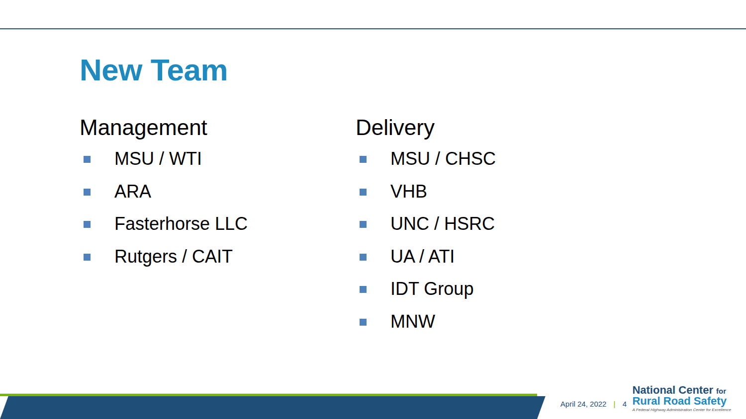New Team
Management
MSU / WTI
ARA
Fasterhorse LLC
Rutgers / CAIT
Delivery
MSU / CHSC
VHB
UNC / HSRC
UA / ATI
IDT Group
MNW
April 24, 2022 | 4
National Center for
Rural Road Safety
A Federal Highway Administration Center for Excellence